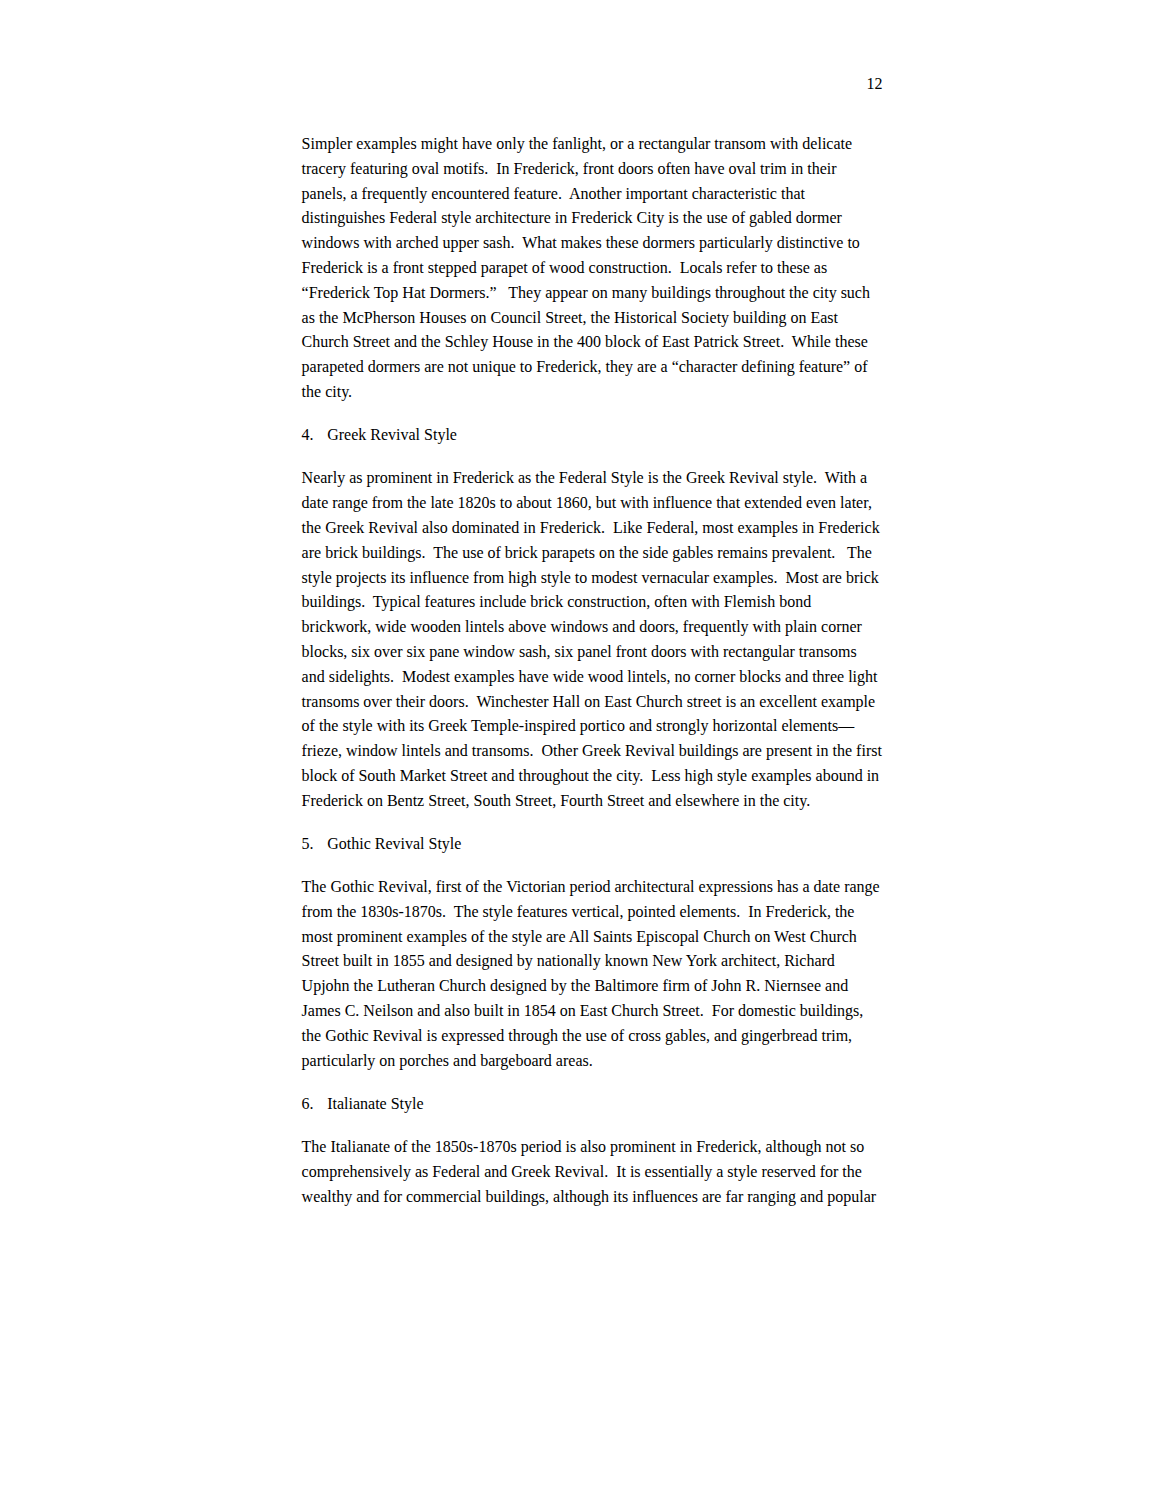12
Simpler examples might have only the fanlight, or a rectangular transom with delicate tracery featuring oval motifs. In Frederick, front doors often have oval trim in their panels, a frequently encountered feature. Another important characteristic that distinguishes Federal style architecture in Frederick City is the use of gabled dormer windows with arched upper sash. What makes these dormers particularly distinctive to Frederick is a front stepped parapet of wood construction. Locals refer to these as “Frederick Top Hat Dormers.” They appear on many buildings throughout the city such as the McPherson Houses on Council Street, the Historical Society building on East Church Street and the Schley House in the 400 block of East Patrick Street. While these parapeted dormers are not unique to Frederick, they are a “character defining feature” of the city.
4. Greek Revival Style
Nearly as prominent in Frederick as the Federal Style is the Greek Revival style. With a date range from the late 1820s to about 1860, but with influence that extended even later, the Greek Revival also dominated in Frederick. Like Federal, most examples in Frederick are brick buildings. The use of brick parapets on the side gables remains prevalent. The style projects its influence from high style to modest vernacular examples. Most are brick buildings. Typical features include brick construction, often with Flemish bond brickwork, wide wooden lintels above windows and doors, frequently with plain corner blocks, six over six pane window sash, six panel front doors with rectangular transoms and sidelights. Modest examples have wide wood lintels, no corner blocks and three light transoms over their doors. Winchester Hall on East Church street is an excellent example of the style with its Greek Temple-inspired portico and strongly horizontal elements—frieze, window lintels and transoms. Other Greek Revival buildings are present in the first block of South Market Street and throughout the city. Less high style examples abound in Frederick on Bentz Street, South Street, Fourth Street and elsewhere in the city.
5. Gothic Revival Style
The Gothic Revival, first of the Victorian period architectural expressions has a date range from the 1830s-1870s. The style features vertical, pointed elements. In Frederick, the most prominent examples of the style are All Saints Episcopal Church on West Church Street built in 1855 and designed by nationally known New York architect, Richard Upjohn the Lutheran Church designed by the Baltimore firm of John R. Niernsee and James C. Neilson and also built in 1854 on East Church Street. For domestic buildings, the Gothic Revival is expressed through the use of cross gables, and gingerbread trim, particularly on porches and bargeboard areas.
6. Italianate Style
The Italianate of the 1850s-1870s period is also prominent in Frederick, although not so comprehensively as Federal and Greek Revival. It is essentially a style reserved for the wealthy and for commercial buildings, although its influences are far ranging and popular